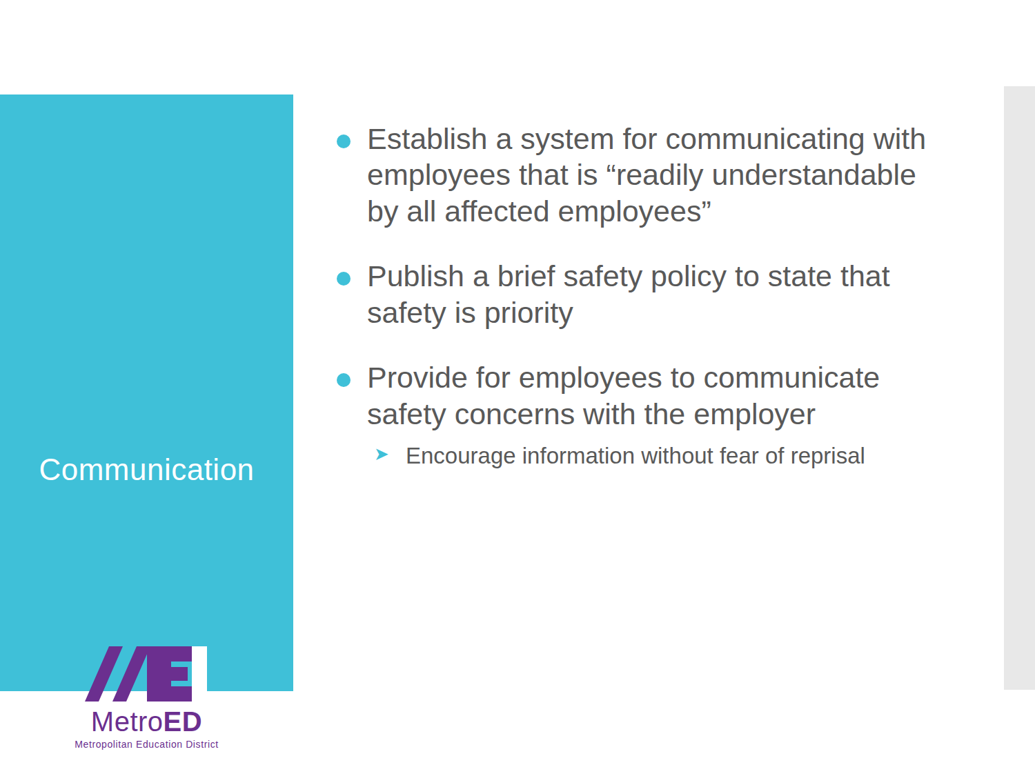Communication
MetroED
Metropolitan Education District
Establish a system for communicating with employees that is “readily understandable by all affected employees”
Publish a brief safety policy to state that safety is priority
Provide for employees to communicate safety concerns with the employer
Encourage information without fear of reprisal